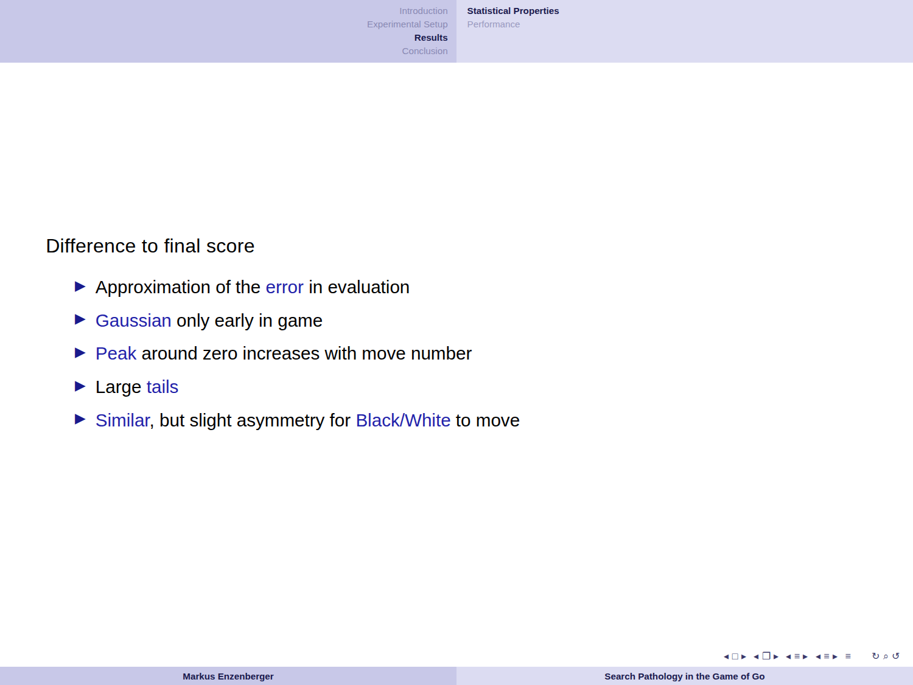Introduction
Experimental Setup
Results
Conclusion
Statistical Properties
Performance
Difference to final score
Approximation of the error in evaluation
Gaussian only early in game
Peak around zero increases with move number
Large tails
Similar, but slight asymmetry for Black/White to move
◂□▸ ◂❐▸ ◂≡▸ ◂≡▸ ≡ ↻⌕↺
Markus Enzenberger
Search Pathology in the Game of Go